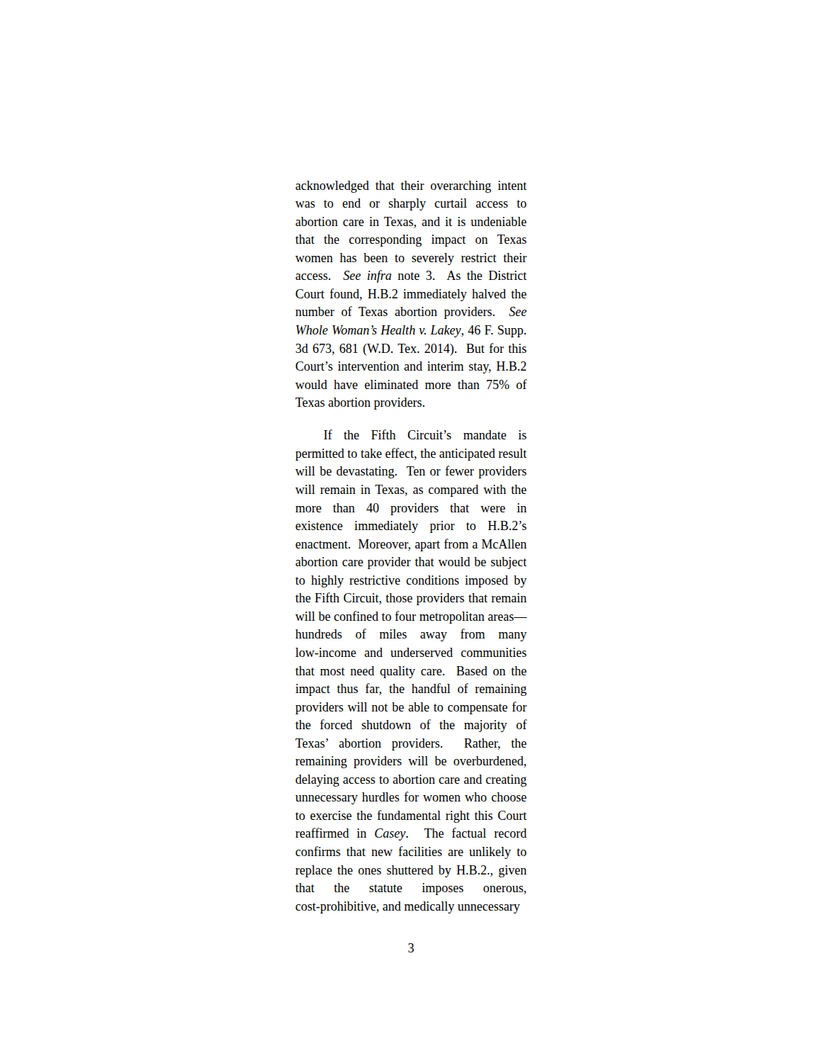acknowledged that their overarching intent was to end or sharply curtail access to abortion care in Texas, and it is undeniable that the corresponding impact on Texas women has been to severely restrict their access. See infra note 3. As the District Court found, H.B.2 immediately halved the number of Texas abortion providers. See Whole Woman’s Health v. Lakey, 46 F. Supp. 3d 673, 681 (W.D. Tex. 2014). But for this Court’s intervention and interim stay, H.B.2 would have eliminated more than 75% of Texas abortion providers.
If the Fifth Circuit’s mandate is permitted to take effect, the anticipated result will be devastating. Ten or fewer providers will remain in Texas, as compared with the more than 40 providers that were in existence immediately prior to H.B.2’s enactment. Moreover, apart from a McAllen abortion care provider that would be subject to highly restrictive conditions imposed by the Fifth Circuit, those providers that remain will be confined to four metropolitan areas—hundreds of miles away from many low‑income and underserved communities that most need quality care. Based on the impact thus far, the handful of remaining providers will not be able to compensate for the forced shutdown of the majority of Texas’ abortion providers. Rather, the remaining providers will be overburdened, delaying access to abortion care and creating unnecessary hurdles for women who choose to exercise the fundamental right this Court reaffirmed in Casey. The factual record confirms that new facilities are unlikely to replace the ones shuttered by H.B.2., given that the statute imposes onerous, cost‑prohibitive, and medically unnecessary
3